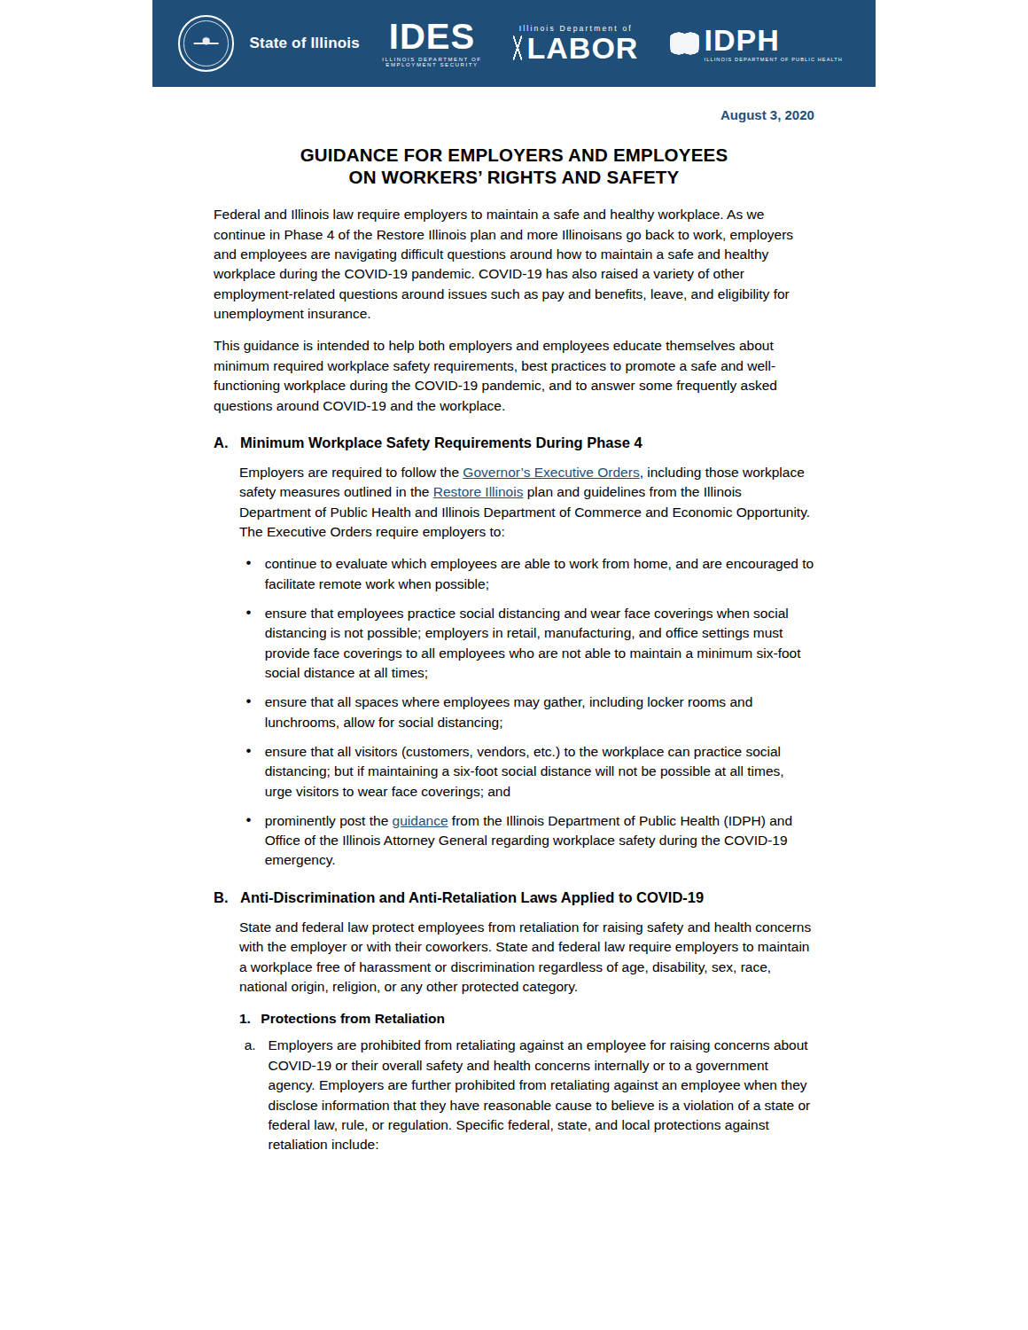State of Illinois
IDES
ILLINOIS DEPARTMENT OF
EMPLOYMENT SECURITY
Illinois Department of
LABOR
IDPH
ILLINOIS DEPARTMENT OF PUBLIC HEALTH
August 3, 2020
GUIDANCE FOR EMPLOYERS AND EMPLOYEES
ON WORKERS’ RIGHTS AND SAFETY
Federal and Illinois law require employers to maintain a safe and healthy workplace. As we continue in Phase 4 of the Restore Illinois plan and more Illinoisans go back to work, employers and employees are navigating difficult questions around how to maintain a safe and healthy workplace during the COVID-19 pandemic. COVID-19 has also raised a variety of other employment-related questions around issues such as pay and benefits, leave, and eligibility for unemployment insurance.
This guidance is intended to help both employers and employees educate themselves about minimum required workplace safety requirements, best practices to promote a safe and well-functioning workplace during the COVID-19 pandemic, and to answer some frequently asked questions around COVID-19 and the workplace.
A. Minimum Workplace Safety Requirements During Phase 4
Employers are required to follow the Governor’s Executive Orders, including those workplace safety measures outlined in the Restore Illinois plan and guidelines from the Illinois Department of Public Health and Illinois Department of Commerce and Economic Opportunity. The Executive Orders require employers to:
continue to evaluate which employees are able to work from home, and are encouraged to facilitate remote work when possible;
ensure that employees practice social distancing and wear face coverings when social distancing is not possible; employers in retail, manufacturing, and office settings must provide face coverings to all employees who are not able to maintain a minimum six-foot social distance at all times;
ensure that all spaces where employees may gather, including locker rooms and lunchrooms, allow for social distancing;
ensure that all visitors (customers, vendors, etc.) to the workplace can practice social distancing; but if maintaining a six-foot social distance will not be possible at all times, urge visitors to wear face coverings; and
prominently post the guidance from the Illinois Department of Public Health (IDPH) and Office of the Illinois Attorney General regarding workplace safety during the COVID-19 emergency.
B. Anti-Discrimination and Anti-Retaliation Laws Applied to COVID-19
State and federal law protect employees from retaliation for raising safety and health concerns with the employer or with their coworkers. State and federal law require employers to maintain a workplace free of harassment or discrimination regardless of age, disability, sex, race, national origin, religion, or any other protected category.
1. Protections from Retaliation
a. Employers are prohibited from retaliating against an employee for raising concerns about COVID-19 or their overall safety and health concerns internally or to a government agency. Employers are further prohibited from retaliating against an employee when they disclose information that they have reasonable cause to believe is a violation of a state or federal law, rule, or regulation. Specific federal, state, and local protections against retaliation include: